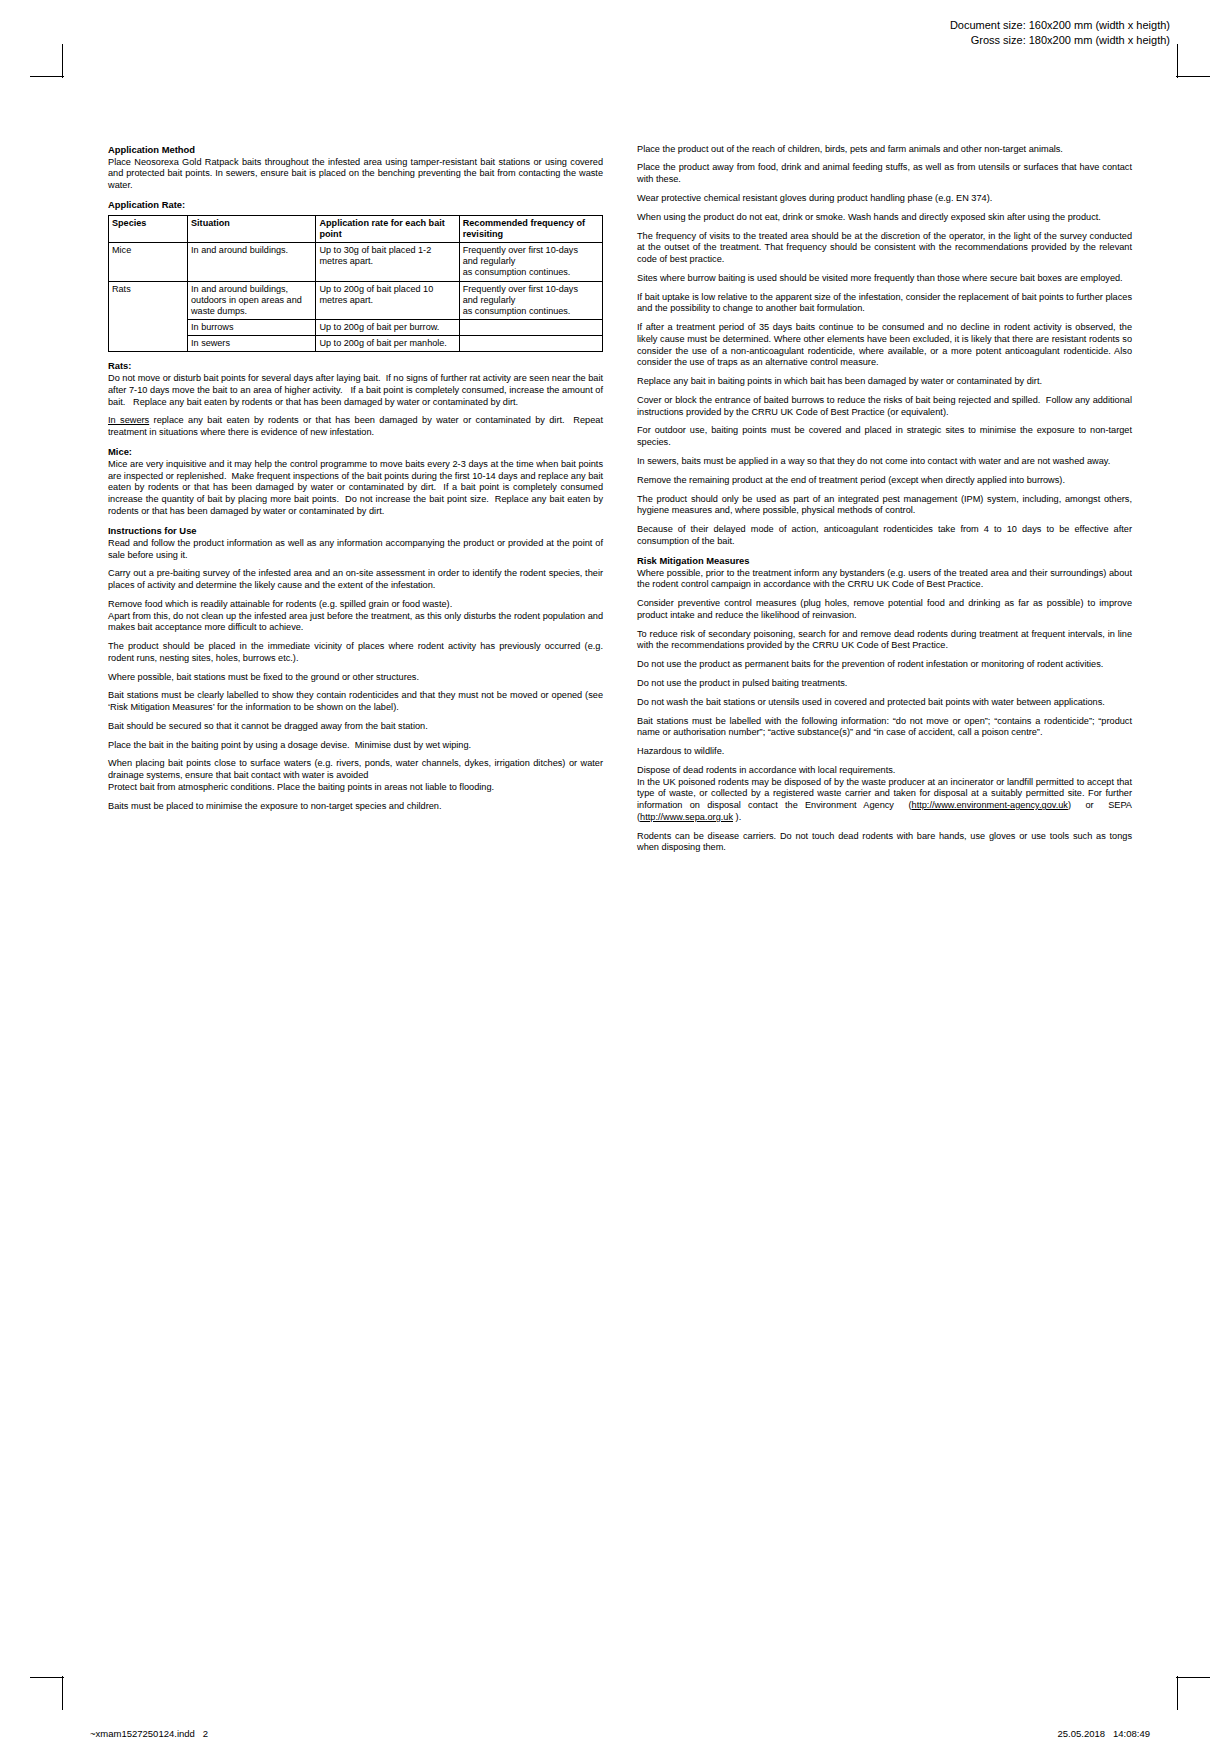Document size: 160x200 mm (width x heigth)
Gross size: 180x200 mm (width x heigth)
Application Method
Place Neosorexa Gold Ratpack baits throughout the infested area using tamper-resistant bait stations or using covered and protected bait points. In sewers, ensure bait is placed on the benching preventing the bait from contacting the waste water.
Application Rate:
| Species | Situation | Application rate for each bait point | Recommended frequency of revisiting |
| --- | --- | --- | --- |
| Mice | In and around buildings. | Up to 30g of bait placed 1-2 metres apart. | Frequently over first 10-days and regularly as consumption continues. |
| Rats | In and around buildings, outdoors in open areas and waste dumps. | Up to 200g of bait placed 10 metres apart. | Frequently over first 10-days and regularly as consumption continues. |
| In burrows | Up to 200g of bait per burrow. | |
| In sewers | Up to 200g of bait per manhole. | |
Rats:
Do not move or disturb bait points for several days after laying bait. If no signs of further rat activity are seen near the bait after 7-10 days move the bait to an area of higher activity. If a bait point is completely consumed, increase the amount of bait. Replace any bait eaten by rodents or that has been damaged by water or contaminated by dirt.
In sewers replace any bait eaten by rodents or that has been damaged by water or contaminated by dirt. Repeat treatment in situations where there is evidence of new infestation.
Mice:
Mice are very inquisitive and it may help the control programme to move baits every 2-3 days at the time when bait points are inspected or replenished. Make frequent inspections of the bait points during the first 10-14 days and replace any bait eaten by rodents or that has been damaged by water or contaminated by dirt. If a bait point is completely consumed increase the quantity of bait by placing more bait points. Do not increase the bait point size. Replace any bait eaten by rodents or that has been damaged by water or contaminated by dirt.
Instructions for Use
Read and follow the product information as well as any information accompanying the product or provided at the point of sale before using it.
Carry out a pre-baiting survey of the infested area and an on-site assessment in order to identify the rodent species, their places of activity and determine the likely cause and the extent of the infestation.
Remove food which is readily attainable for rodents (e.g. spilled grain or food waste).
Apart from this, do not clean up the infested area just before the treatment, as this only disturbs the rodent population and makes bait acceptance more difficult to achieve.
The product should be placed in the immediate vicinity of places where rodent activity has previously occurred (e.g. rodent runs, nesting sites, holes, burrows etc.).
Where possible, bait stations must be fixed to the ground or other structures.
Bait stations must be clearly labelled to show they contain rodenticides and that they must not be moved or opened (see ‘Risk Mitigation Measures’ for the information to be shown on the label).
Bait should be secured so that it cannot be dragged away from the bait station.
Place the bait in the baiting point by using a dosage devise. Minimise dust by wet wiping.
When placing bait points close to surface waters (e.g. rivers, ponds, water channels, dykes, irrigation ditches) or water drainage systems, ensure that bait contact with water is avoided
Protect bait from atmospheric conditions. Place the baiting points in areas not liable to flooding.
Baits must be placed to minimise the exposure to non-target species and children.
Place the product out of the reach of children, birds, pets and farm animals and other non-target animals.
Place the product away from food, drink and animal feeding stuffs, as well as from utensils or surfaces that have contact with these.
Wear protective chemical resistant gloves during product handling phase (e.g. EN 374).
When using the product do not eat, drink or smoke. Wash hands and directly exposed skin after using the product.
The frequency of visits to the treated area should be at the discretion of the operator, in the light of the survey conducted at the outset of the treatment. That frequency should be consistent with the recommendations provided by the relevant code of best practice.
Sites where burrow baiting is used should be visited more frequently than those where secure bait boxes are employed.
If bait uptake is low relative to the apparent size of the infestation, consider the replacement of bait points to further places and the possibility to change to another bait formulation.
If after a treatment period of 35 days baits continue to be consumed and no decline in rodent activity is observed, the likely cause must be determined. Where other elements have been excluded, it is likely that there are resistant rodents so consider the use of a non-anticoagulant rodenticide, where available, or a more potent anticoagulant rodenticide. Also consider the use of traps as an alternative control measure.
Replace any bait in baiting points in which bait has been damaged by water or contaminated by dirt.
Cover or block the entrance of baited burrows to reduce the risks of bait being rejected and spilled. Follow any additional instructions provided by the CRRU UK Code of Best Practice (or equivalent).
For outdoor use, baiting points must be covered and placed in strategic sites to minimise the exposure to non-target species.
In sewers, baits must be applied in a way so that they do not come into contact with water and are not washed away.
Remove the remaining product at the end of treatment period (except when directly applied into burrows).
The product should only be used as part of an integrated pest management (IPM) system, including, amongst others, hygiene measures and, where possible, physical methods of control.
Because of their delayed mode of action, anticoagulant rodenticides take from 4 to 10 days to be effective after consumption of the bait.
Risk Mitigation Measures
Where possible, prior to the treatment inform any bystanders (e.g. users of the treated area and their surroundings) about the rodent control campaign in accordance with the CRRU UK Code of Best Practice.
Consider preventive control measures (plug holes, remove potential food and drinking as far as possible) to improve product intake and reduce the likelihood of reinvasion.
To reduce risk of secondary poisoning, search for and remove dead rodents during treatment at frequent intervals, in line with the recommendations provided by the CRRU UK Code of Best Practice.
Do not use the product as permanent baits for the prevention of rodent infestation or monitoring of rodent activities.
Do not use the product in pulsed baiting treatments.
Do not wash the bait stations or utensils used in covered and protected bait points with water between applications.
Bait stations must be labelled with the following information: “do not move or open”; “contains a rodenticide”; “product name or authorisation number”; “active substance(s)” and “in case of accident, call a poison centre”.
Hazardous to wildlife.
Dispose of dead rodents in accordance with local requirements.
In the UK poisoned rodents may be disposed of by the waste producer at an incinerator or landfill permitted to accept that type of waste, or collected by a registered waste carrier and taken for disposal at a suitably permitted site. For further information on disposal contact the Environment Agency (http://www.environment-agency.gov.uk) or SEPA (http://www.sepa.org.uk ).
Rodents can be disease carriers. Do not touch dead rodents with bare hands, use gloves or use tools such as tongs when disposing them.
~xmam1527250124.indd 2
25.05.2018 14:08:49